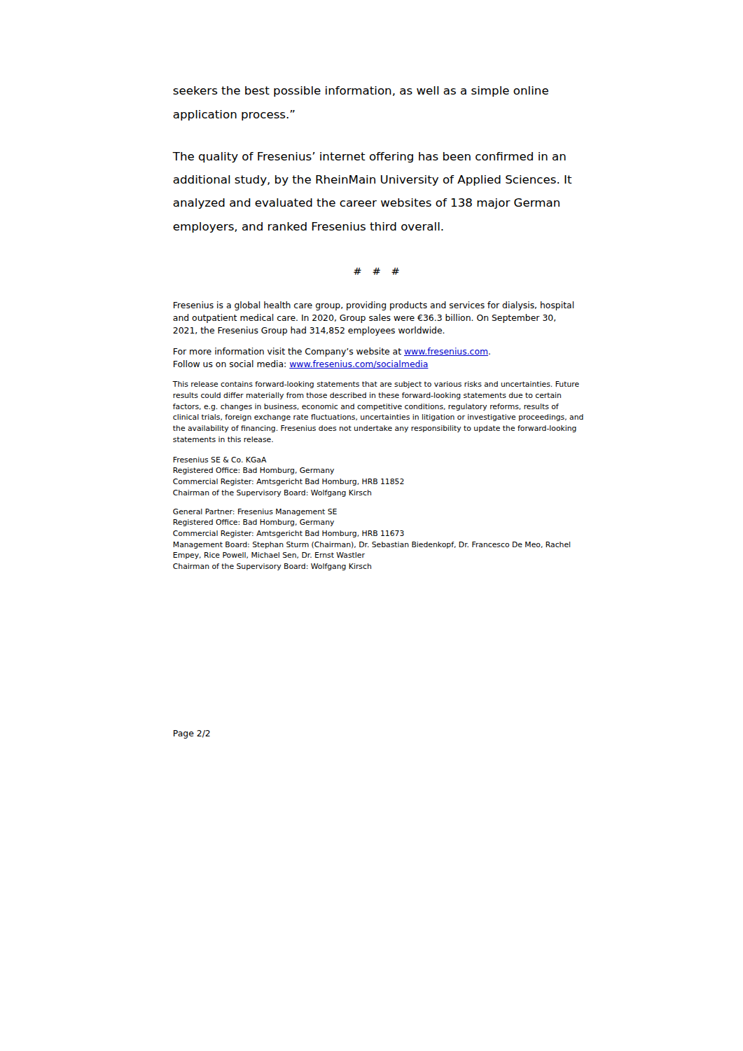seekers the best possible information, as well as a simple online application process.”
The quality of Fresenius’ internet offering has been confirmed in an additional study, by the RheinMain University of Applied Sciences. It analyzed and evaluated the career websites of 138 major German employers, and ranked Fresenius third overall.
# # #
Fresenius is a global health care group, providing products and services for dialysis, hospital and outpatient medical care. In 2020, Group sales were €36.3 billion. On September 30, 2021, the Fresenius Group had 314,852 employees worldwide.
For more information visit the Company’s website at www.fresenius.com.
Follow us on social media: www.fresenius.com/socialmedia
This release contains forward-looking statements that are subject to various risks and uncertainties. Future results could differ materially from those described in these forward-looking statements due to certain factors, e.g. changes in business, economic and competitive conditions, regulatory reforms, results of clinical trials, foreign exchange rate fluctuations, uncertainties in litigation or investigative proceedings, and the availability of financing. Fresenius does not undertake any responsibility to update the forward-looking statements in this release.
Fresenius SE & Co. KGaA
Registered Office: Bad Homburg, Germany
Commercial Register: Amtsgericht Bad Homburg, HRB 11852
Chairman of the Supervisory Board: Wolfgang Kirsch
General Partner: Fresenius Management SE
Registered Office: Bad Homburg, Germany
Commercial Register: Amtsgericht Bad Homburg, HRB 11673
Management Board: Stephan Sturm (Chairman), Dr. Sebastian Biedenkopf, Dr. Francesco De Meo, Rachel Empey, Rice Powell, Michael Sen, Dr. Ernst Wastler
Chairman of the Supervisory Board: Wolfgang Kirsch
Page 2/2